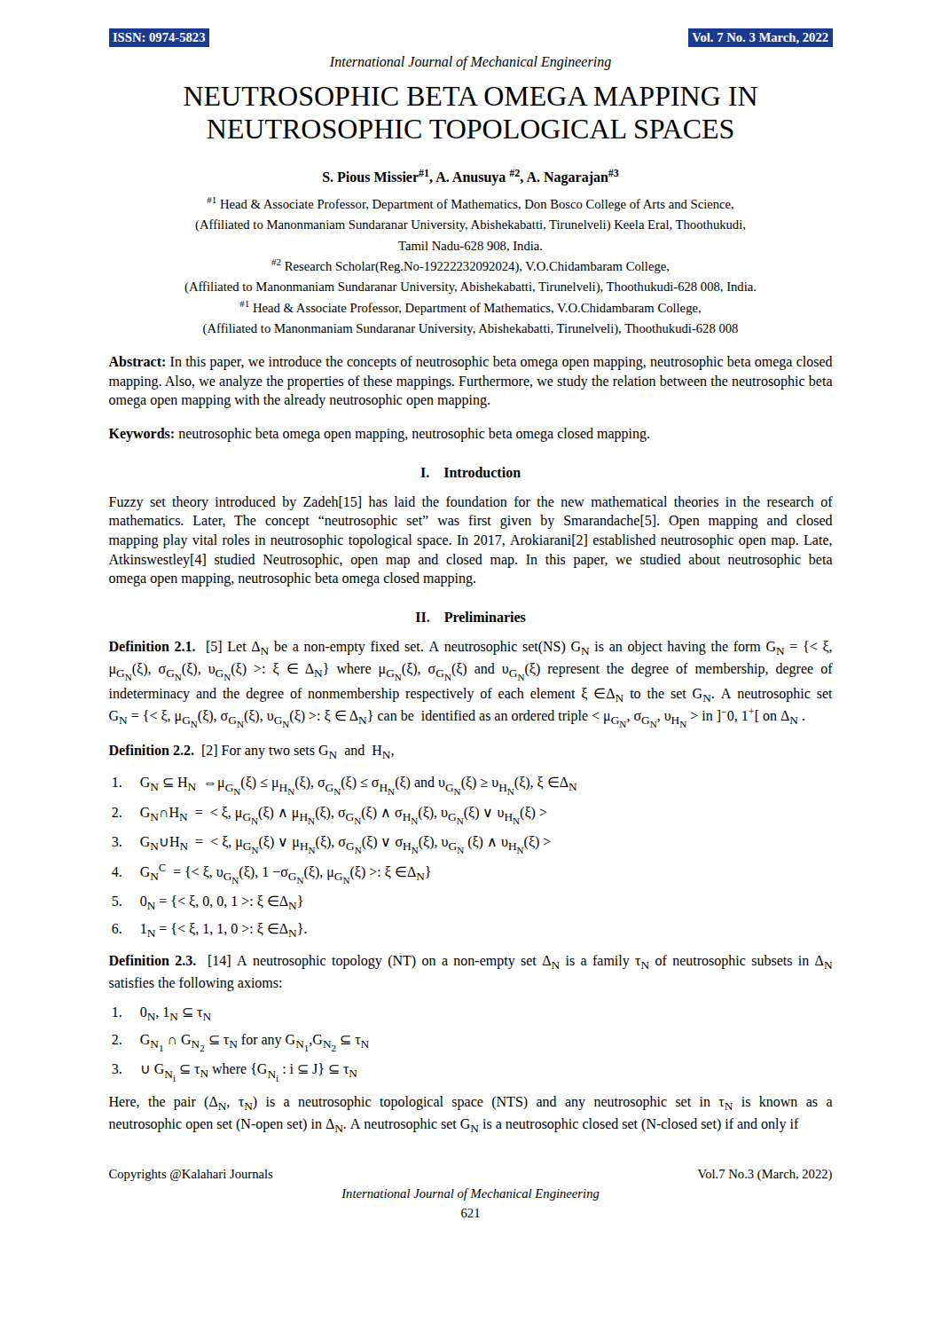ISSN: 0974-5823 Vol. 7 No. 3 March, 2022
International Journal of Mechanical Engineering
NEUTROSOPHIC BETA OMEGA MAPPING IN NEUTROSOPHIC TOPOLOGICAL SPACES
S. Pious Missier#1, A. Anusuya #2, A. Nagarajan#3
#1 Head & Associate Professor, Department of Mathematics, Don Bosco College of Arts and Science,
(Affiliated to Manonmaniam Sundaranar University, Abishekabatti, Tirunelveli) Keela Eral, Thoothukudi,
Tamil Nadu-628 908, India.
#2 Research Scholar(Reg.No-19222232092024), V.O.Chidambaram College,
(Affiliated to Manonmaniam Sundaranar University, Abishekabatti, Tirunelveli), Thoothukudi-628 008, India.
#1 Head & Associate Professor, Department of Mathematics, V.O.Chidambaram College,
(Affiliated to Manonmaniam Sundaranar University, Abishekabatti, Tirunelveli), Thoothukudi-628 008
Abstract: In this paper, we introduce the concepts of neutrosophic beta omega open mapping, neutrosophic beta omega closed mapping. Also, we analyze the properties of these mappings. Furthermore, we study the relation between the neutrosophic beta omega open mapping with the already neutrosophic open mapping.
Keywords: neutrosophic beta omega open mapping, neutrosophic beta omega closed mapping.
I. Introduction
Fuzzy set theory introduced by Zadeh[15] has laid the foundation for the new mathematical theories in the research of mathematics. Later, The concept “neutrosophic set” was first given by Smarandache[5]. Open mapping and closed mapping play vital roles in neutrosophic topological space. In 2017, Arokiarani[2] established neutrosophic open map. Late, Atkinswestley[4] studied Neutrosophic, open map and closed map. In this paper, we studied about neutrosophic beta omega open mapping, neutrosophic beta omega closed mapping.
II. Preliminaries
Definition 2.1. [5] Let ΔN be a non-empty fixed set. A neutrosophic set(NS) GN is an object having the form GN = {< ξ, μGN(ξ), σGN(ξ), υGN(ξ) >: ξ ∈ ΔN} where μGN(ξ), σGN(ξ) and υGN(ξ) represent the degree of membership, degree of indeterminacy and the degree of nonmembership respectively of each element ξ ∈ΔN to the set GN. A neutrosophic set GN = {< ξ, μGN(ξ), σGN(ξ), υGN(ξ) >: ξ ∈ ΔN} can be identified as an ordered triple < μGN, σGN, υHN > in ]−0, 1+[ on ΔN .
Definition 2.2. [2] For any two sets GN and HN,
GN ⊆ HN ⇔μGN(ξ) ≤ μHN(ξ), σGN(ξ) ≤ σHN(ξ) and υGN(ξ) ≥ υHN(ξ), ξ ∈ΔN
GN∩HN = < ξ, μGN(ξ) ∧ μHN(ξ), σGN(ξ) ∧ σHN(ξ), υGN(ξ) ∨ υHN(ξ) >
GN∪HN = < ξ, μGN(ξ) ∨ μHN(ξ), σGN(ξ) ∨ σHN(ξ), υGN (ξ) ∧ υHN(ξ) >
GNC = {< ξ, υGN(ξ), 1 −σGN(ξ), μGN(ξ) >: ξ ∈ΔN}
0N = {< ξ, 0, 0, 1 >: ξ ∈ΔN}
1N = {< ξ, 1, 1, 0 >: ξ ∈ΔN}.
Definition 2.3. [14] A neutrosophic topology (NT) on a non-empty set ΔN is a family τN of neutrosophic subsets in ΔN satisfies the following axioms:
0N, 1N ⊆ τN
GN1 ∩ GN2 ⊆ τN for any GN1,GN2 ⊆ τN
∪ GNi ⊆ τN where {GNi : i ⊆ J} ⊆ τN
Here, the pair (ΔN, τN) is a neutrosophic topological space (NTS) and any neutrosophic set in τN is known as a neutrosophic open set (N-open set) in ΔN. A neutrosophic set GN is a neutrosophic closed set (N-closed set) if and only if
Copyrights @Kalahari Journals Vol.7 No.3 (March, 2022)
International Journal of Mechanical Engineering
621